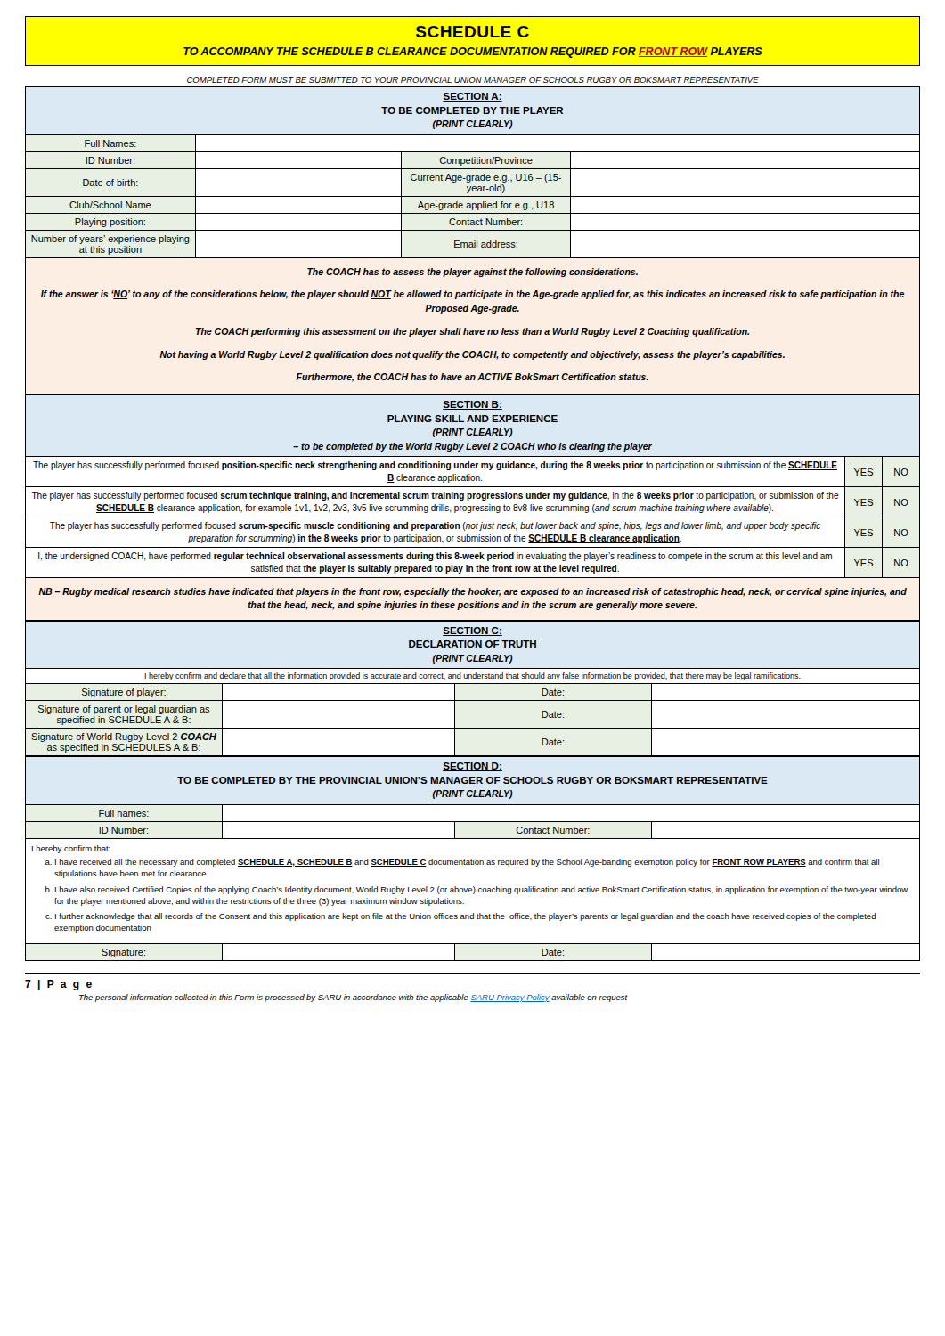SCHEDULE C
TO ACCOMPANY THE SCHEDULE B CLEARANCE DOCUMENTATION REQUIRED FOR FRONT ROW PLAYERS
COMPLETED FORM MUST BE SUBMITTED TO YOUR PROVINCIAL UNION MANAGER OF SCHOOLS RUGBY OR BOKSMART REPRESENTATIVE
| SECTION A: TO BE COMPLETED BY THE PLAYER (PRINT CLEARLY) |
| Full Names: | |
| ID Number: | | Competition/Province | |
| Date of birth: | | Current Age-grade e.g., U16 – (15-year-old) | |
| Club/School Name | | Age-grade applied for e.g., U18 | |
| Playing position: | | Contact Number: | |
| Number of years’ experience playing at this position | | Email address: | |
The COACH has to assess the player against the following considerations.
If the answer is ‘NO’ to any of the considerations below, the player should NOT be allowed to participate in the Age-grade applied for, as this indicates an increased risk to safe participation in the Proposed Age-grade.
The COACH performing this assessment on the player shall have no less than a World Rugby Level 2 Coaching qualification.
Not having a World Rugby Level 2 qualification does not qualify the COACH, to competently and objectively, assess the player’s capabilities.
Furthermore, the COACH has to have an ACTIVE BokSmart Certification status.
| SECTION B: PLAYING SKILL AND EXPERIENCE (PRINT CLEARLY) – to be completed by the World Rugby Level 2 COACH who is clearing the player |
| The player has successfully performed focused position-specific neck strengthening and conditioning under my guidance, during the 8 weeks prior to participation or submission of the SCHEDULE B clearance application. | YES | NO |
| The player has successfully performed focused scrum technique training, and incremental scrum training progressions under my guidance , in the 8 weeks prior to participation, or submission of the SCHEDULE B clearance application, for example 1v1, 1v2, 2v3, 3v5 live scrumming drills, progressing to 8v8 live scrumming ( and scrum machine training where available ). | YES | NO |
| The player has successfully performed focused scrum-specific muscle conditioning and preparation ( not just neck, but lower back and spine, hips, legs and lower limb, and upper body specific preparation for scrumming ) in the 8 weeks prior to participation, or submission of the SCHEDULE B clearance application . | YES | NO |
| I, the undersigned COACH, have performed regular technical observational assessments during this 8-week period in evaluating the player’s readiness to compete in the scrum at this level and am satisfied that the player is suitably prepared to play in the front row at the level required . | YES | NO |
NB – Rugby medical research studies have indicated that players in the front row, especially the hooker, are exposed to an increased risk of catastrophic head, neck, or cervical spine injuries, and that the head, neck, and spine injuries in these positions and in the scrum are generally more severe.
| SECTION C: DECLARATION OF TRUTH (PRINT CLEARLY) |
| I hereby confirm and declare that all the information provided is accurate and correct, and understand that should any false information be provided, that there may be legal ramifications. |
| Signature of player: | | Date: | |
| Signature of parent or legal guardian as specified in SCHEDULE A & B: | | Date: | |
| Signature of World Rugby Level 2 COACH as specified in SCHEDULES A & B: | | Date: | |
| SECTION D: TO BE COMPLETED BY THE PROVINCIAL UNION’S MANAGER OF SCHOOLS RUGBY OR BOKSMART REPRESENTATIVE (PRINT CLEARLY) |
| Full names: | |
| ID Number: | | Contact Number: | |
| I hereby confirm that: I have received all the necessary and completed SCHEDULE A, SCHEDULE B and SCHEDULE C documentation as required by the School Age-banding exemption policy for FRONT ROW PLAYERS and confirm that all stipulations have been met for clearance. I have also received Certified Copies of the applying Coach’s Identity document, World Rugby Level 2 (or above) coaching qualification and active BokSmart Certification status, in application for exemption of the two-year window for the player mentioned above, and within the restrictions of the three (3) year maximum window stipulations. I further acknowledge that all records of the Consent and this application are kept on file at the Union offices and that the office, the player’s parents or legal guardian and the coach have received copies of the completed exemption documentation |
| Signature: | | Date: | |
7 | P a g e
The personal information collected in this Form is processed by SARU in accordance with the applicable SARU Privacy Policy available on request